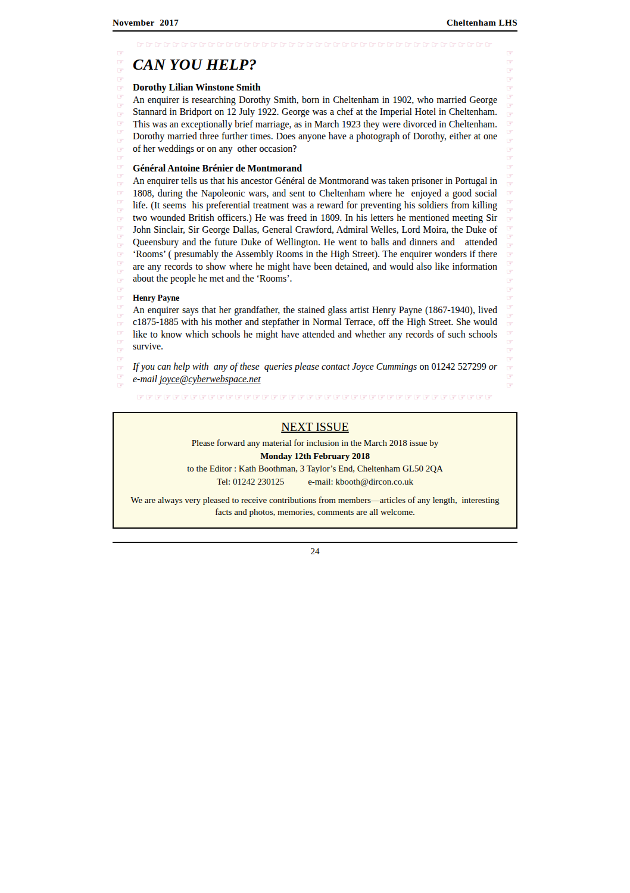November 2017
Cheltenham LHS
☞☞☞☞☞☞☞☞☞☞☞☞☞☞☞☞☞☞☞☞☞☞☞☞☞☞☞☞☞☞☞☞☞☞☞☞☞☞☞☞
☞
☞
☞
☞
☞
☞
☞
☞
☞
☞
☞
☞
☞
☞
☞
☞
☞
☞
☞
☞
☞
☞
☞
☞
☞
☞
☞
☞
☞
☞
☞
☞
☞
☞
☞
☞
☞
☞
☞
☞
☞
☞
☞
☞
☞
☞
☞
☞
☞
☞
☞
☞
☞
☞
☞
☞
☞
☞
☞
☞
☞
☞
☞
☞
☞
☞
☞
☞
☞
☞
☞
☞
☞
☞
☞
☞
☞
☞
☞
☞
☞
☞
☞
☞
☞
☞
☞
☞
☞
☞
☞
☞
☞
☞
☞
☞
☞
☞
☞
☞
☞
☞
☞
☞
☞
☞
☞
☞
☞
☞
☞
☞
☞
☞
☞
☞
☞
☞
☞
☞
CAN YOU HELP?
Dorothy Lilian Winstone Smith
An enquirer is researching Dorothy Smith, born in Cheltenham in 1902, who married George Stannard in Bridport on 12 July 1922. George was a chef at the Imperial Hotel in Cheltenham. This was an exceptionally brief marriage, as in March 1923 they were divorced in Cheltenham. Dorothy married three further times. Does anyone have a photograph of Dorothy, either at one of her weddings or on any other occasion?
Général Antoine Brénier de Montmorand
An enquirer tells us that his ancestor Général de Montmorand was taken prisoner in Portugal in 1808, during the Napoleonic wars, and sent to Cheltenham where he enjoyed a good social life. (It seems his preferential treatment was a reward for preventing his soldiers from killing two wounded British officers.) He was freed in 1809. In his letters he mentioned meeting Sir John Sinclair, Sir George Dallas, General Crawford, Admiral Welles, Lord Moira, the Duke of Queensbury and the future Duke of Wellington. He went to balls and dinners and attended ‘Rooms’ ( presumably the Assembly Rooms in the High Street). The enquirer wonders if there are any records to show where he might have been detained, and would also like information about the people he met and the ‘Rooms’.
Henry Payne
An enquirer says that her grandfather, the stained glass artist Henry Payne (1867-1940), lived c1875-1885 with his mother and stepfather in Normal Terrace, off the High Street. She would like to know which schools he might have attended and whether any records of such schools survive.
If you can help with any of these queries please contact Joyce Cummings on 01242 527299 or e-mail joyce@cyberwebspace.net
☞☞☞☞☞☞☞☞☞☞☞☞☞☞☞☞☞☞☞☞☞☞☞☞☞☞☞☞☞☞☞☞☞☞☞☞☞☞☞☞
NEXT ISSUE
Please forward any material for inclusion in the March 2018 issue by
Monday 12th February 2018
to the Editor : Kath Boothman, 3 Taylor’s End, Cheltenham GL50 2QA
Tel: 01242 230125 e-mail: kbooth@dircon.co.uk
We are always very pleased to receive contributions from members—articles of any length, interesting facts and photos, memories, comments are all welcome.
24